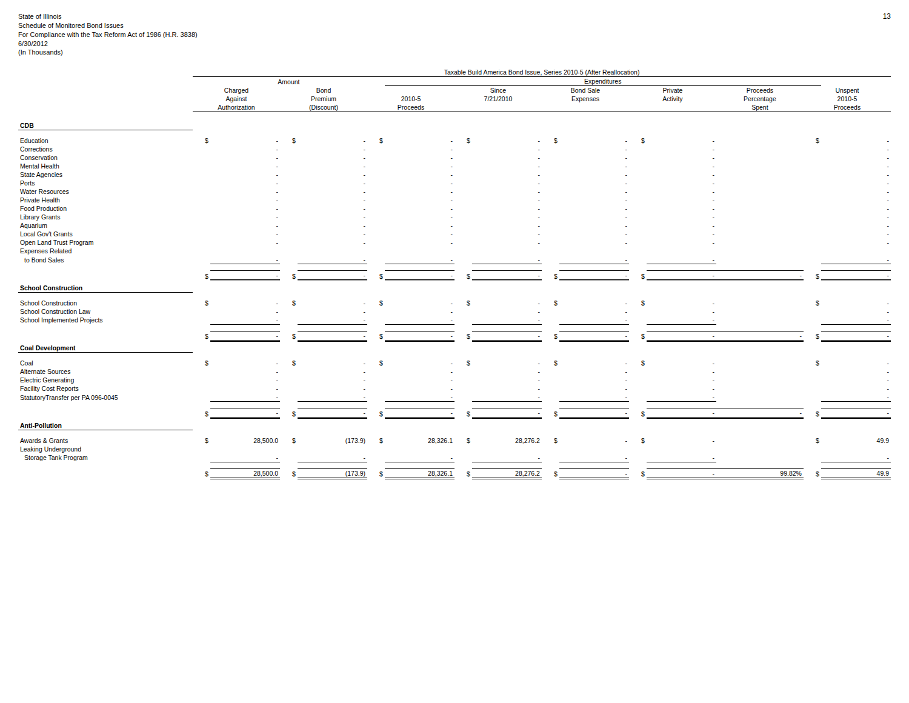13
State of Illinois
Schedule of Monitored Bond Issues
For Compliance with the Tax Reform Act of 1986 (H.R. 3838)
6/30/2012
(In Thousands)
| | Taxable Build America Bond Issue, Series 2010-5 (After Reallocation) |
| | Amount | Expenditures | |
| | Charged | Bond | | Since | Bond Sale | Private | Proceeds | Unspent |
| | Against | Premium | 2010-5 | 7/21/2010 | Expenses | Activity | Percentage | 2010-5 |
| | Authorization | (Discount) | Proceeds | | | | Spent | Proceeds |
| CDB | |
| Education | $ | - | $ | - | $ | - | $ | - | $ | - | $ | - | | $ | - |
| Corrections | | - | | - | | - | | - | | - | | - | | | - |
| Conservation | | - | | - | | - | | - | | - | | - | | | - |
| Mental Health | | - | | - | | - | | - | | - | | - | | | - |
| State Agencies | | - | | - | | - | | - | | - | | - | | | - |
| Ports | | - | | - | | - | | - | | - | | - | | | - |
| Water Resources | | - | | - | | - | | - | | - | | - | | | - |
| Private Health | | - | | - | | - | | - | | - | | - | | | - |
| Food Production | | - | | - | | - | | - | | - | | - | | | - |
| Library Grants | | - | | - | | - | | - | | - | | - | | | - |
| Aquarium | | - | | - | | - | | - | | - | | - | | | - |
| Local Gov't Grants | | - | | - | | - | | - | | - | | - | | | - |
| Open Land Trust Program | | - | | - | | - | | - | | - | | - | | | - |
| Expenses Related | |
| to Bond Sales | | - | | - | | - | | - | | - | | - | | | - |
| | $ | - | $ | - | $ | - | $ | - | $ | - | $ | - | - | $ | - |
| School Construction | |
| School Construction | $ | - | $ | - | $ | - | $ | - | $ | - | $ | - | | $ | - |
| School Construction Law | | - | | - | | - | | - | | - | | - | | | - |
| School Implemented Projects | | - | | - | | - | | - | | - | | - | | | - |
| | $ | - | $ | - | $ | - | $ | - | $ | - | $ | - | - | $ | - |
| Coal Development | |
| Coal | $ | - | $ | - | $ | - | $ | - | $ | - | $ | - | | $ | - |
| Alternate Sources | | - | | - | | - | | - | | - | | - | | | - |
| Electric Generating | | - | | - | | - | | - | | - | | - | | | - |
| Facility Cost Reports | | - | | - | | - | | - | | - | | - | | | - |
| StatutoryTransfer per PA 096-0045 | | - | | - | | - | | - | | - | | - | | | - |
| | $ | - | $ | - | $ | - | $ | - | $ | - | $ | - | - | $ | - |
| Anti-Pollution | |
| Awards & Grants | $ | 28,500.0 | $ | (173.9) | $ | 28,326.1 | $ | 28,276.2 | $ | - | $ | - | | $ | 49.9 |
| Leaking Underground | |
| Storage Tank Program | | - | | - | | - | | - | | - | | - | | | - |
| | $ | 28,500.0 | $ | (173.9) | $ | 28,326.1 | $ | 28,276.2 | $ | - | $ | - | 99.82% | $ | 49.9 |